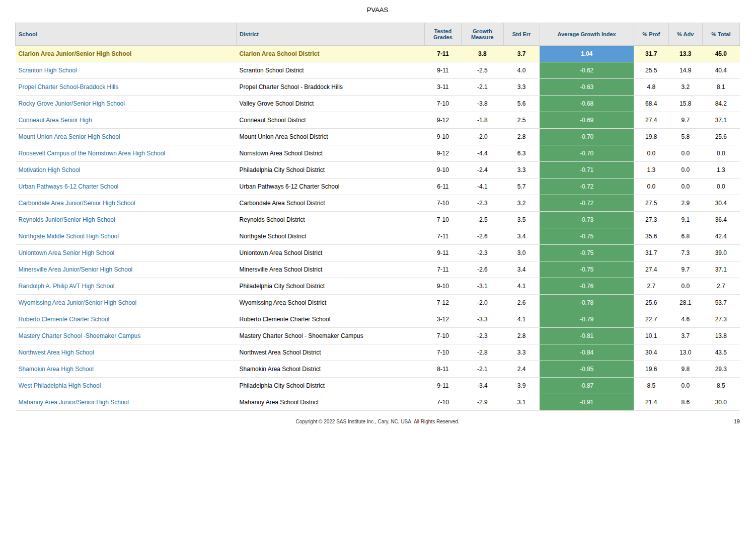PVAAS
| School | District | Tested Grades | Growth Measure | Std Err | Average Growth Index | % Prof | % Adv | % Total |
| --- | --- | --- | --- | --- | --- | --- | --- | --- |
| Clarion Area Junior/Senior High School | Clarion Area School District | 7-11 | 3.8 | 3.7 | 1.04 | 31.7 | 13.3 | 45.0 |
| Scranton High School | Scranton School District | 9-11 | -2.5 | 4.0 | -0.62 | 25.5 | 14.9 | 40.4 |
| Propel Charter School-Braddock Hills | Propel Charter School - Braddock Hills | 3-11 | -2.1 | 3.3 | -0.63 | 4.8 | 3.2 | 8.1 |
| Rocky Grove Junior/Senior High School | Valley Grove School District | 7-10 | -3.8 | 5.6 | -0.68 | 68.4 | 15.8 | 84.2 |
| Conneaut Area Senior High | Conneaut School District | 9-12 | -1.8 | 2.5 | -0.69 | 27.4 | 9.7 | 37.1 |
| Mount Union Area Senior High School | Mount Union Area School District | 9-10 | -2.0 | 2.8 | -0.70 | 19.8 | 5.8 | 25.6 |
| Roosevelt Campus of the Norristown Area High School | Norristown Area School District | 9-12 | -4.4 | 6.3 | -0.70 | 0.0 | 0.0 | 0.0 |
| Motivation High School | Philadelphia City School District | 9-10 | -2.4 | 3.3 | -0.71 | 1.3 | 0.0 | 1.3 |
| Urban Pathways 6-12 Charter School | Urban Pathways 6-12 Charter School | 6-11 | -4.1 | 5.7 | -0.72 | 0.0 | 0.0 | 0.0 |
| Carbondale Area Junior/Senior High School | Carbondale Area School District | 7-10 | -2.3 | 3.2 | -0.72 | 27.5 | 2.9 | 30.4 |
| Reynolds Junior/Senior High School | Reynolds School District | 7-10 | -2.5 | 3.5 | -0.73 | 27.3 | 9.1 | 36.4 |
| Northgate Middle School High School | Northgate School District | 7-11 | -2.6 | 3.4 | -0.75 | 35.6 | 6.8 | 42.4 |
| Uniontown Area Senior High School | Uniontown Area School District | 9-11 | -2.3 | 3.0 | -0.75 | 31.7 | 7.3 | 39.0 |
| Minersville Area Junior/Senior High School | Minersville Area School District | 7-11 | -2.6 | 3.4 | -0.75 | 27.4 | 9.7 | 37.1 |
| Randolph A. Philip AVT High School | Philadelphia City School District | 9-10 | -3.1 | 4.1 | -0.76 | 2.7 | 0.0 | 2.7 |
| Wyomissing Area Junior/Senior High School | Wyomissing Area School District | 7-12 | -2.0 | 2.6 | -0.78 | 25.6 | 28.1 | 53.7 |
| Roberto Clemente Charter School | Roberto Clemente Charter School | 3-12 | -3.3 | 4.1 | -0.79 | 22.7 | 4.6 | 27.3 |
| Mastery Charter School -Shoemaker Campus | Mastery Charter School - Shoemaker Campus | 7-10 | -2.3 | 2.8 | -0.81 | 10.1 | 3.7 | 13.8 |
| Northwest Area High School | Northwest Area School District | 7-10 | -2.8 | 3.3 | -0.84 | 30.4 | 13.0 | 43.5 |
| Shamokin Area High School | Shamokin Area School District | 8-11 | -2.1 | 2.4 | -0.85 | 19.6 | 9.8 | 29.3 |
| West Philadelphia High School | Philadelphia City School District | 9-11 | -3.4 | 3.9 | -0.87 | 8.5 | 0.0 | 8.5 |
| Mahanoy Area Junior/Senior High School | Mahanoy Area School District | 7-10 | -2.9 | 3.1 | -0.91 | 21.4 | 8.6 | 30.0 |
Copyright © 2022 SAS Institute Inc., Cary, NC, USA. All Rights Reserved. 19